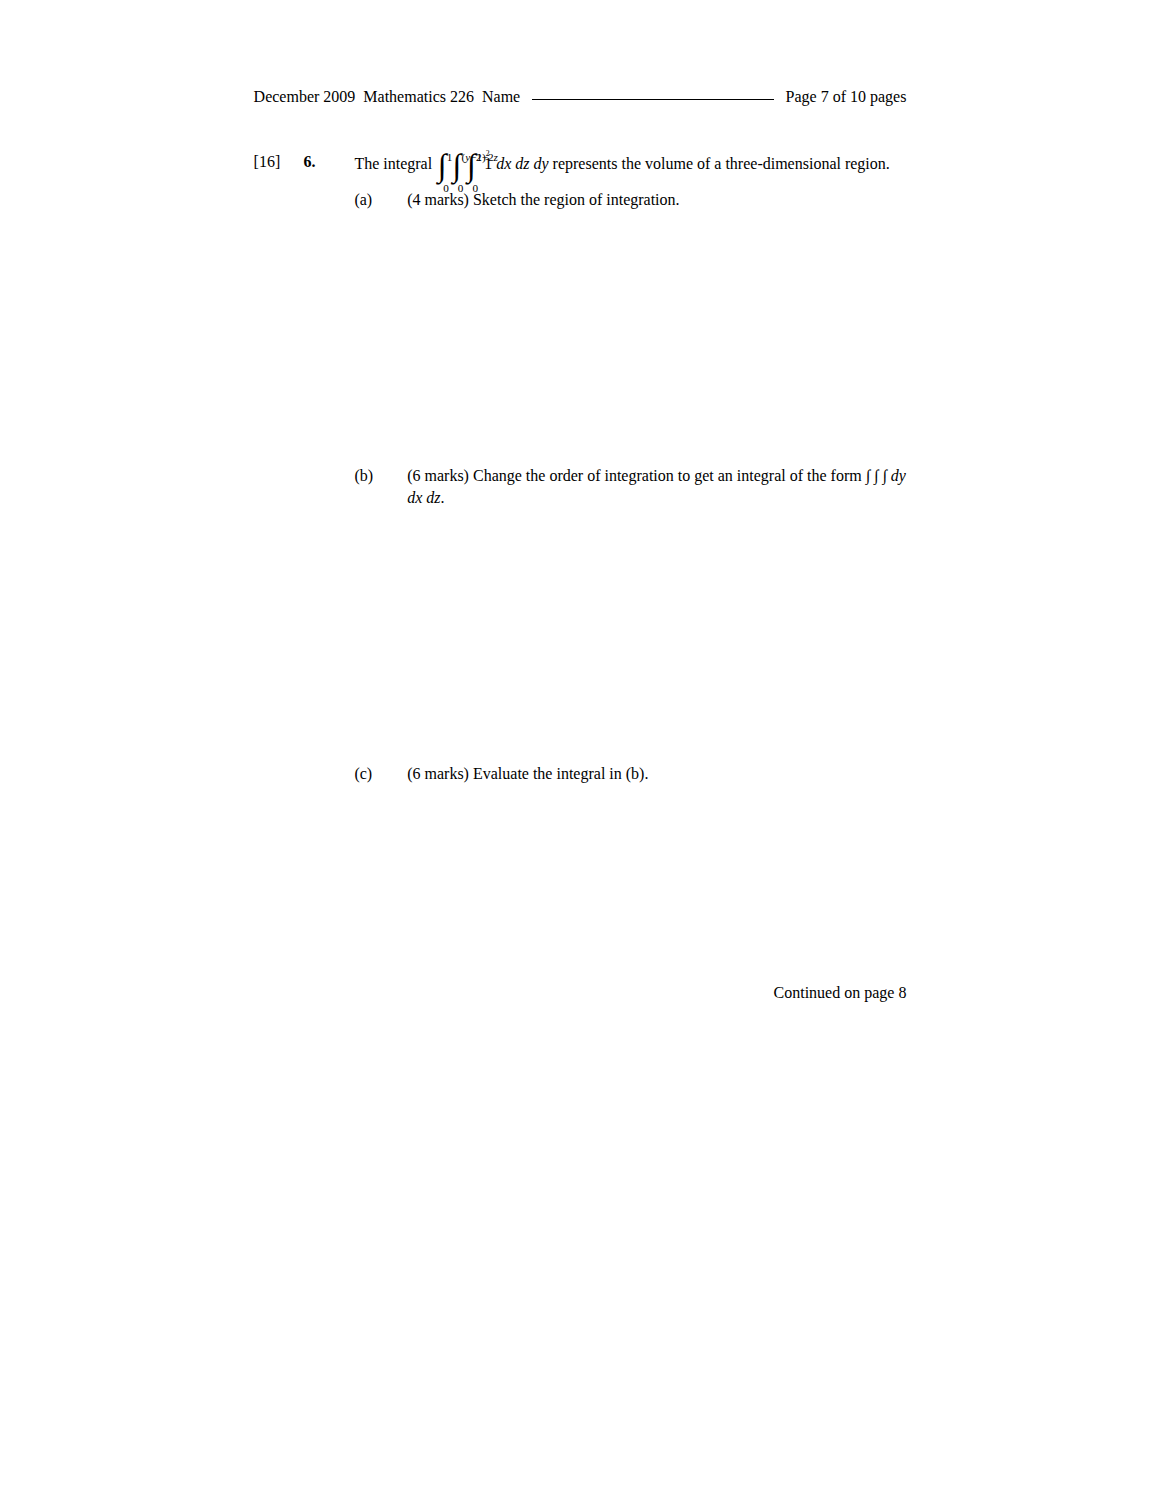December 2009 Mathematics 226 Name Page 7 of 10 pages
[16] 6. The integral ∫10 ∫(y−1)20 ∫2−2z 0 1 dx dz dy represents the volume of a three-dimensional region.
(a) (4 marks) Sketch the region of integration.
(b) (6 marks) Change the order of integration to get an integral of the form ∫ ∫ ∫ dy dx dz.
(c) (6 marks) Evaluate the integral in (b).
Continued on page 8